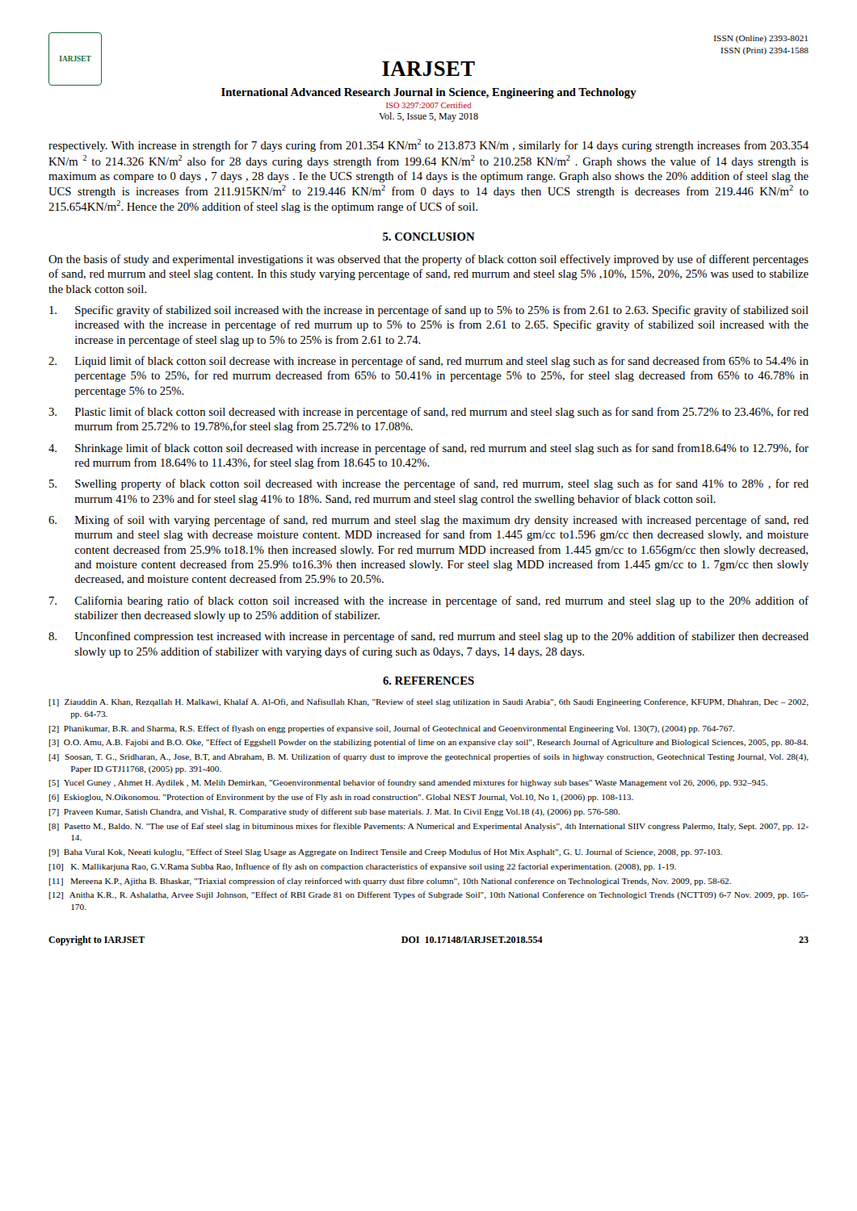IARJSET
ISSN (Online) 2393-8021
ISSN (Print) 2394-1588
IARJSET
International Advanced Research Journal in Science, Engineering and Technology
ISO 3297:2007 Certified
Vol. 5, Issue 5, May 2018
respectively. With increase in strength for 7 days curing from 201.354 KN/m2 to 213.873 KN/m , similarly for 14 days curing strength increases from 203.354 KN/m 2 to 214.326 KN/m2 also for 28 days curing days strength from 199.64 KN/m2 to 210.258 KN/m2 . Graph shows the value of 14 days strength is maximum as compare to 0 days , 7 days , 28 days . Ie the UCS strength of 14 days is the optimum range. Graph also shows the 20% addition of steel slag the UCS strength is increases from 211.915KN/m2 to 219.446 KN/m2 from 0 days to 14 days then UCS strength is decreases from 219.446 KN/m2 to 215.654KN/m2. Hence the 20% addition of steel slag is the optimum range of UCS of soil.
5. CONCLUSION
On the basis of study and experimental investigations it was observed that the property of black cotton soil effectively improved by use of different percentages of sand, red murrum and steel slag content. In this study varying percentage of sand, red murrum and steel slag 5% ,10%, 15%, 20%, 25% was used to stabilize the black cotton soil.
1. Specific gravity of stabilized soil increased with the increase in percentage of sand up to 5% to 25% is from 2.61 to 2.63. Specific gravity of stabilized soil increased with the increase in percentage of red murrum up to 5% to 25% is from 2.61 to 2.65. Specific gravity of stabilized soil increased with the increase in percentage of steel slag up to 5% to 25% is from 2.61 to 2.74.
2. Liquid limit of black cotton soil decrease with increase in percentage of sand, red murrum and steel slag such as for sand decreased from 65% to 54.4% in percentage 5% to 25%, for red murrum decreased from 65% to 50.41% in percentage 5% to 25%, for steel slag decreased from 65% to 46.78% in percentage 5% to 25%.
3. Plastic limit of black cotton soil decreased with increase in percentage of sand, red murrum and steel slag such as for sand from 25.72% to 23.46%, for red murrum from 25.72% to 19.78%,for steel slag from 25.72% to 17.08%.
4. Shrinkage limit of black cotton soil decreased with increase in percentage of sand, red murrum and steel slag such as for sand from18.64% to 12.79%, for red murrum from 18.64% to 11.43%, for steel slag from 18.645 to 10.42%.
5. Swelling property of black cotton soil decreased with increase the percentage of sand, red murrum, steel slag such as for sand 41% to 28% , for red murrum 41% to 23% and for steel slag 41% to 18%. Sand, red murrum and steel slag control the swelling behavior of black cotton soil.
6. Mixing of soil with varying percentage of sand, red murrum and steel slag the maximum dry density increased with increased percentage of sand, red murrum and steel slag with decrease moisture content. MDD increased for sand from 1.445 gm/cc to1.596 gm/cc then decreased slowly, and moisture content decreased from 25.9% to18.1% then increased slowly. For red murrum MDD increased from 1.445 gm/cc to 1.656gm/cc then slowly decreased, and moisture content decreased from 25.9% to16.3% then increased slowly. For steel slag MDD increased from 1.445 gm/cc to 1. 7gm/cc then slowly decreased, and moisture content decreased from 25.9% to 20.5%.
7. California bearing ratio of black cotton soil increased with the increase in percentage of sand, red murrum and steel slag up to the 20% addition of stabilizer then decreased slowly up to 25% addition of stabilizer.
8. Unconfined compression test increased with increase in percentage of sand, red murrum and steel slag up to the 20% addition of stabilizer then decreased slowly up to 25% addition of stabilizer with varying days of curing such as 0days, 7 days, 14 days, 28 days.
6. REFERENCES
[1] Ziauddin A. Khan, Rezqallah H. Malkawi, Khalaf A. Al-Ofi, and Nafisullah Khan, "Review of steel slag utilization in Saudi Arabia", 6th Saudi Engineering Conference, KFUPM, Dhahran, Dec – 2002, pp. 64-73.
[2] Phanikumar, B.R. and Sharma, R.S. Effect of flyash on engg properties of expansive soil, Journal of Geotechnical and Geoenvironmental Engineering Vol. 130(7), (2004) pp. 764-767.
[3] O.O. Amu, A.B. Fajobi and B.O. Oke, "Effect of Eggshell Powder on the stabilizing potential of lime on an expansive clay soil", Research Journal of Agriculture and Biological Sciences, 2005, pp. 80-84.
[4] Soosan, T. G., Sridharan, A., Jose, B.T, and Abraham, B. M. Utilization of quarry dust to improve the geotechnical properties of soils in highway construction, Geotechnical Testing Journal, Vol. 28(4), Paper ID GTJ11768, (2005) pp. 391-400.
[5] Yucel Guney , Ahmet H. Aydilek , M. Melih Demirkan, "Geoenvironmental behavior of foundry sand amended mixtures for highway sub bases" Waste Management vol 26, 2006, pp. 932–945.
[6] Eskioglou, N.Oikonomou. "Protection of Environment by the use of Fly ash in road construction". Global NEST Journal, Vol.10, No 1, (2006) pp. 108-113.
[7] Praveen Kumar, Satish Chandra, and Vishal, R. Comparative study of different sub base materials. J. Mat. In Civil Engg Vol.18 (4), (2006) pp. 576-580.
[8] Pasetto M., Baldo. N. "The use of Eaf steel slag in bituminous mixes for flexible Pavements: A Numerical and Experimental Analysis", 4th International SIIV congress Palermo, Italy, Sept. 2007, pp. 12-14.
[9] Baha Vural Kok, Neeati kuloglu, "Effect of Steel Slag Usage as Aggregate on Indirect Tensile and Creep Modulus of Hot Mix Asphalt", G. U. Journal of Science, 2008, pp. 97-103.
[10] K. Mallikarjuna Rao, G.V.Rama Subba Rao, Influence of fly ash on compaction characteristics of expansive soil using 22 factorial experimentation. (2008), pp. 1-19.
[11] Mereena K.P., Ajitha B. Bhaskar, "Triaxial compression of clay reinforced with quarry dust fibre column", 10th National conference on Technological Trends, Nov. 2009, pp. 58-62.
[12] Anitha K.R., R. Ashalatha, Arvee Sujil Johnson, "Effect of RBI Grade 81 on Different Types of Subgrade Soil", 10th National Conference on Technologicl Trends (NCTT09) 6-7 Nov. 2009, pp. 165-170.
Copyright to IARJSET
DOI 10.17148/IARJSET.2018.554
23